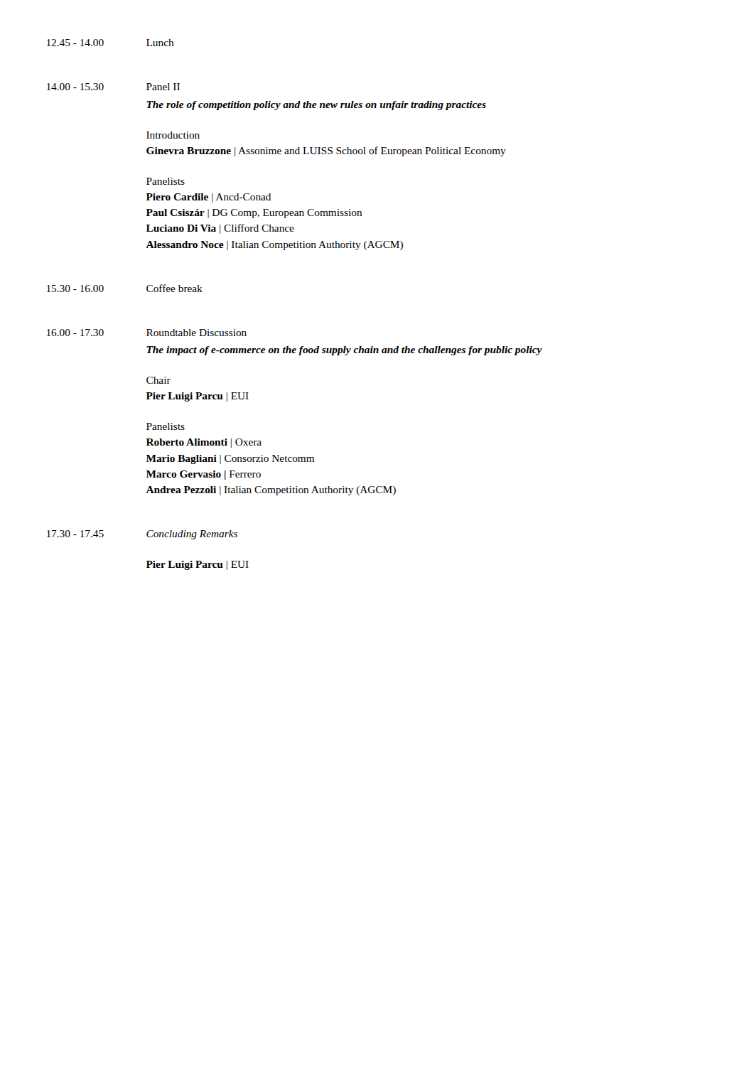12.45 - 14.00
Lunch
14.00 - 15.30
Panel II
The role of competition policy and the new rules on unfair trading practices
Introduction
Ginevra Bruzzone | Assonime and LUISS School of European Political Economy
Panelists
Piero Cardile | Ancd-Conad
Paul Csiszár | DG Comp, European Commission
Luciano Di Via | Clifford Chance
Alessandro Noce | Italian Competition Authority (AGCM)
15.30 - 16.00
Coffee break
16.00 - 17.30
Roundtable Discussion
The impact of e-commerce on the food supply chain and the challenges for public policy
Chair
Pier Luigi Parcu | EUI
Panelists
Roberto Alimonti | Oxera
Mario Bagliani | Consorzio Netcomm
Marco Gervasio | Ferrero
Andrea Pezzoli | Italian Competition Authority (AGCM)
17.30 - 17.45
Concluding Remarks
Pier Luigi Parcu | EUI